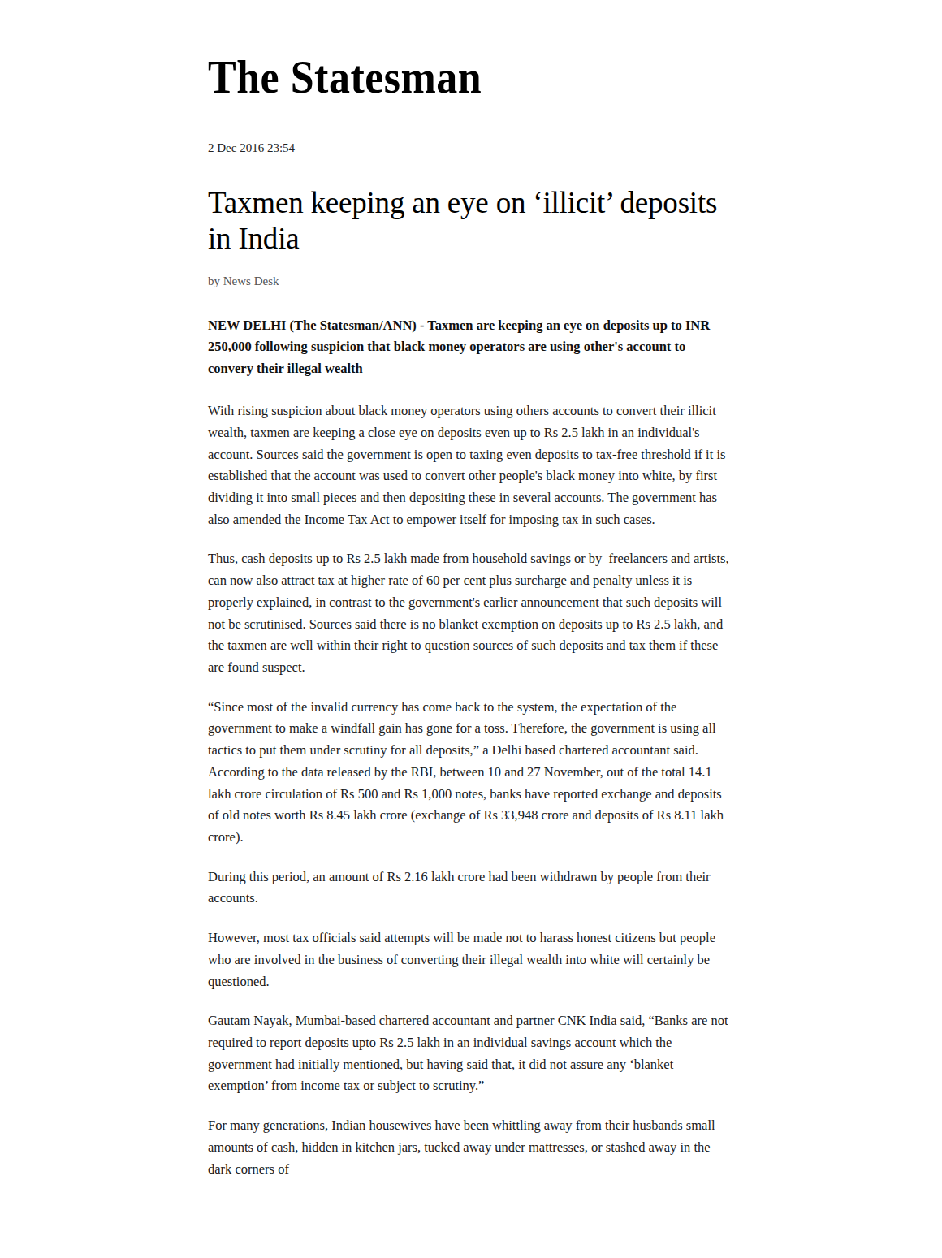The Statesman
2 Dec 2016 23:54
Taxmen keeping an eye on ‘illicit’ deposits in India
by News Desk
NEW DELHI (The Statesman/ANN) - Taxmen are keeping an eye on deposits up to INR 250,000 following suspicion that black money operators are using other's account to convery their illegal wealth
With rising suspicion about black money operators using others accounts to convert their illicit wealth, taxmen are keeping a close eye on deposits even up to Rs 2.5 lakh in an individual's account. Sources said the government is open to taxing even deposits to tax-free threshold if it is established that the account was used to convert other people's black money into white, by first dividing it into small pieces and then depositing these in several accounts. The government has also amended the Income Tax Act to empower itself for imposing tax in such cases.
Thus, cash deposits up to Rs 2.5 lakh made from household savings or by freelancers and artists, can now also attract tax at higher rate of 60 per cent plus surcharge and penalty unless it is properly explained, in contrast to the government's earlier announcement that such deposits will not be scrutinised. Sources said there is no blanket exemption on deposits up to Rs 2.5 lakh, and the taxmen are well within their right to question sources of such deposits and tax them if these are found suspect.
“Since most of the invalid currency has come back to the system, the expectation of the government to make a windfall gain has gone for a toss. Therefore, the government is using all tactics to put them under scrutiny for all deposits,” a Delhi based chartered accountant said. According to the data released by the RBI, between 10 and 27 November, out of the total 14.1 lakh crore circulation of Rs 500 and Rs 1,000 notes, banks have reported exchange and deposits of old notes worth Rs 8.45 lakh crore (exchange of Rs 33,948 crore and deposits of Rs 8.11 lakh crore).
During this period, an amount of Rs 2.16 lakh crore had been withdrawn by people from their accounts.
However, most tax officials said attempts will be made not to harass honest citizens but people who are involved in the business of converting their illegal wealth into white will certainly be questioned.
Gautam Nayak, Mumbai-based chartered accountant and partner CNK India said, “Banks are not required to report deposits upto Rs 2.5 lakh in an individual savings account which the government had initially mentioned, but having said that, it did not assure any ‘blanket exemption’ from income tax or subject to scrutiny.”
For many generations, Indian housewives have been whittling away from their husbands small amounts of cash, hidden in kitchen jars, tucked away under mattresses, or stashed away in the dark corners of